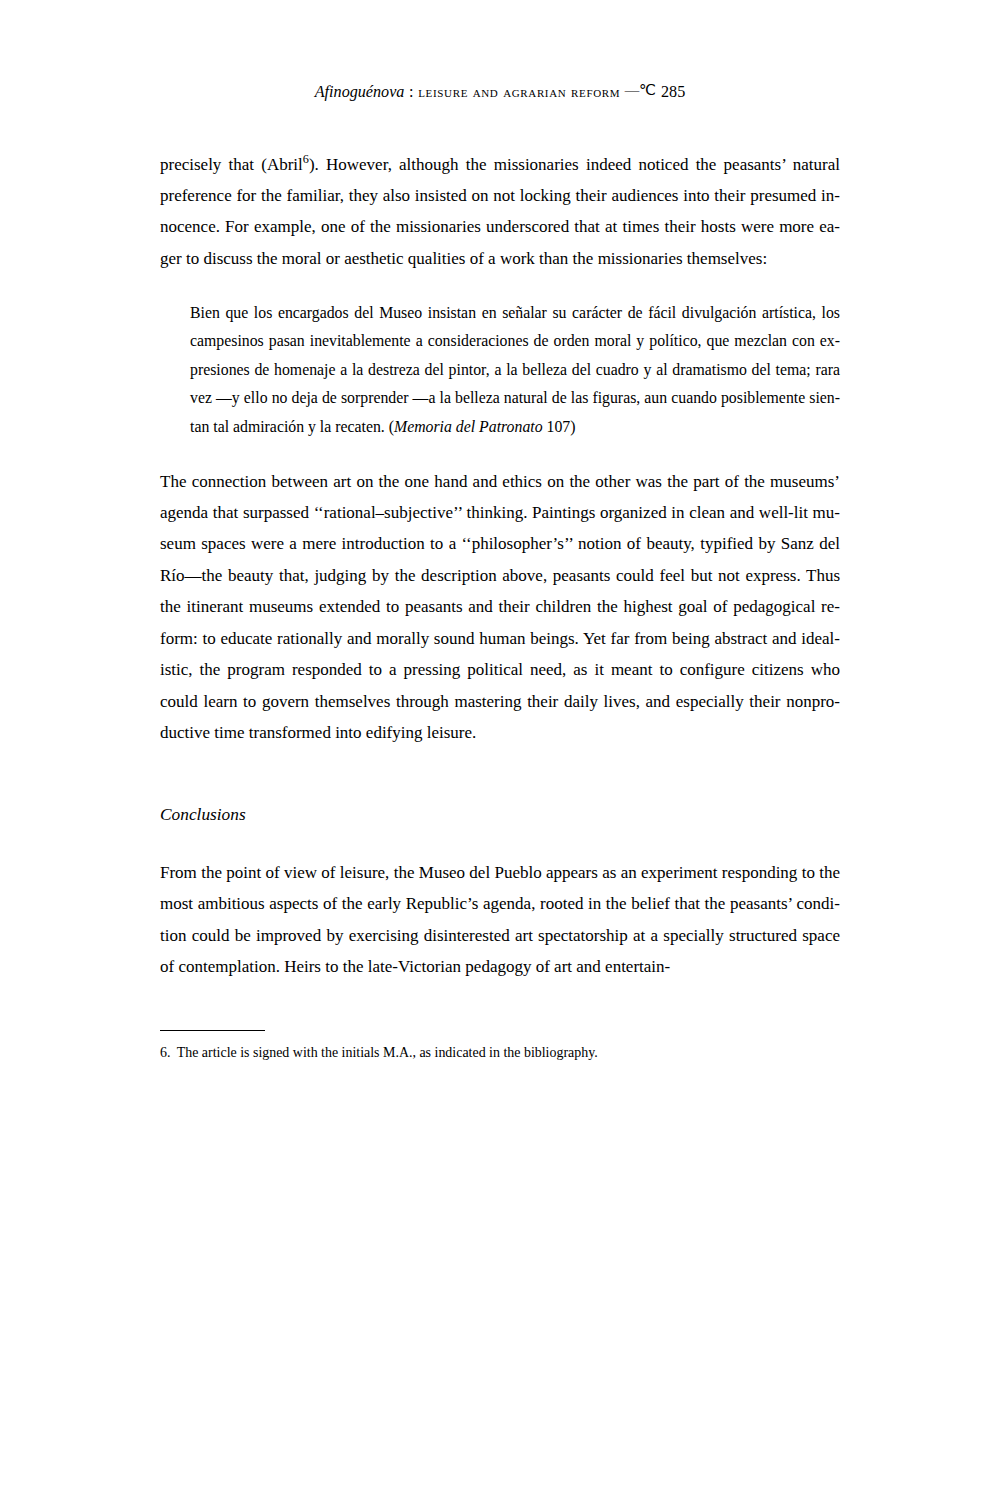Afinoguénova : leisure and agrarian reform —℃ 285
precisely that (Abril6). However, although the missionaries indeed noticed the peasants’ natural preference for the familiar, they also insisted on not locking their audiences into their presumed innocence. For example, one of the missionaries underscored that at times their hosts were more eager to discuss the moral or aesthetic qualities of a work than the missionaries themselves:
Bien que los encargados del Museo insistan en señalar su carácter de fácil divulgación artística, los campesinos pasan inevitablemente a consideraciones de orden moral y político, que mezclan con expresiones de homenaje a la destreza del pintor, a la belleza del cuadro y al dramatismo del tema; rara vez —y ello no deja de sorprender —a la belleza natural de las figuras, aun cuando posiblemente sientan tal admiración y la recaten. (Memoria del Patronato 107)
The connection between art on the one hand and ethics on the other was the part of the museums’ agenda that surpassed ‘‘rational–subjective’’ thinking. Paintings organized in clean and well-lit museum spaces were a mere introduction to a ‘‘philosopher’s’’ notion of beauty, typified by Sanz del Río—the beauty that, judging by the description above, peasants could feel but not express. Thus the itinerant museums extended to peasants and their children the highest goal of pedagogical reform: to educate rationally and morally sound human beings. Yet far from being abstract and idealistic, the program responded to a pressing political need, as it meant to configure citizens who could learn to govern themselves through mastering their daily lives, and especially their nonproductive time transformed into edifying leisure.
Conclusions
From the point of view of leisure, the Museo del Pueblo appears as an experiment responding to the most ambitious aspects of the early Republic’s agenda, rooted in the belief that the peasants’ condition could be improved by exercising disinterested art spectatorship at a specially structured space of contemplation. Heirs to the late-Victorian pedagogy of art and entertain-
6. The article is signed with the initials M.A., as indicated in the bibliography.